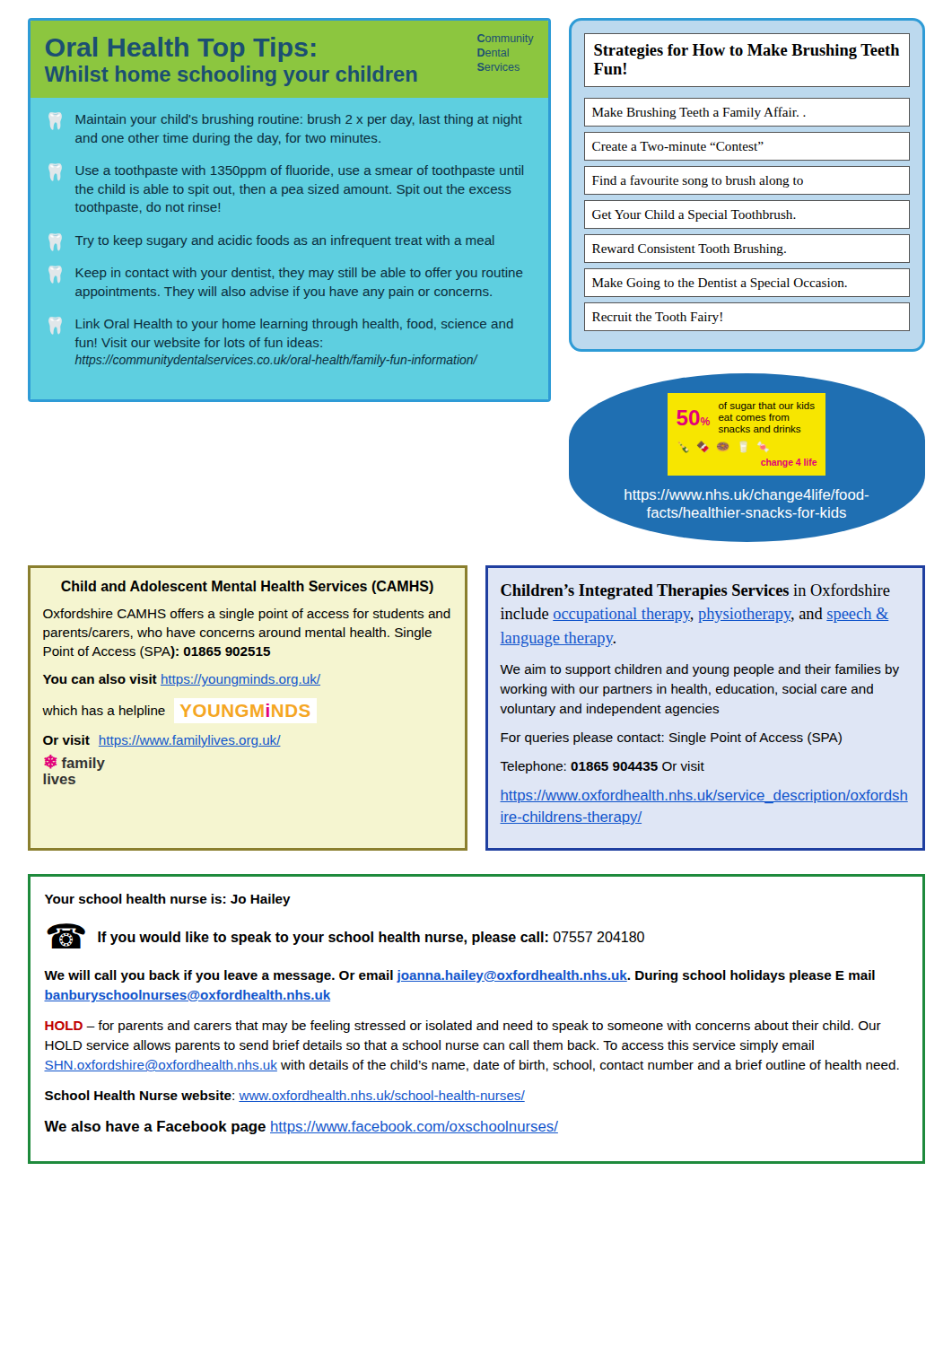Oral Health Top Tips: Whilst home schooling your children
Community
Dental
Services
Maintain your child's brushing routine: brush 2 x per day, last thing at night and one other time during the day, for two minutes.
Use a toothpaste with 1350ppm of fluoride, use a smear of toothpaste until the child is able to spit out, then a pea sized amount. Spit out the excess toothpaste, do not rinse!
Try to keep sugary and acidic foods as an infrequent treat with a meal
Keep in contact with your dentist, they may still be able to offer you routine appointments. They will also advise if you have any pain or concerns.
Link Oral Health to your home learning through health, food, science and fun! Visit our website for lots of fun ideas: https://communitydentalservices.co.uk/oral-health/family-fun-information/
Strategies for How to Make Brushing Teeth Fun!
Make Brushing Teeth a Family Affair. .
Create a Two-minute “Contest”
Find a favourite song to brush along to
Get Your Child a Special Toothbrush.
Reward Consistent Tooth Brushing.
Make Going to the Dentist a Special Occasion.
Recruit the Tooth Fairy!
50% of sugar that our kids eat comes from snacks and drinks
🍾 🍫 🍩 🥛 🍬
change 4 life
https://www.nhs.uk/change4life/food-facts/healthier-snacks-for-kids
Child and Adolescent Mental Health Services (CAMHS)
Oxfordshire CAMHS offers a single point of access for students and parents/carers, who have concerns around mental health. Single Point of Access (SPA): 01865 902515
You can also visit https://youngminds.org.uk/
which has a helpline YOUNGMi NDS
Or visit https://www.familylives.org.uk/
❄family
lives
Children’s Integrated Therapies Services in Oxfordshire include occupational therapy, physiotherapy, and speech & language therapy.
We aim to support children and young people and their families by working with our partners in health, education, social care and voluntary and independent agencies
For queries please contact: Single Point of Access (SPA)
Telephone: 01865 904435 Or visit
https://www.oxfordhealth.nhs.uk/service_description/oxfordshire-childrens-therapy/
Your school health nurse is: Jo Hailey
☎ If you would like to speak to your school health nurse, please call: 07557 204180
We will call you back if you leave a message. Or email joanna.hailey@oxfordhealth.nhs.uk. During school holidays please E mail banburyschoolnurses@oxfordhealth.nhs.uk
HOLD – for parents and carers that may be feeling stressed or isolated and need to speak to someone with concerns about their child. Our HOLD service allows parents to send brief details so that a school nurse can call them back. To access this service simply email SHN.oxfordshire@oxfordhealth.nhs.uk with details of the child’s name, date of birth, school, contact number and a brief outline of health need.
School Health Nurse website: www.oxfordhealth.nhs.uk/school-health-nurses/
We also have a Facebook page https://www.facebook.com/oxschoolnurses/